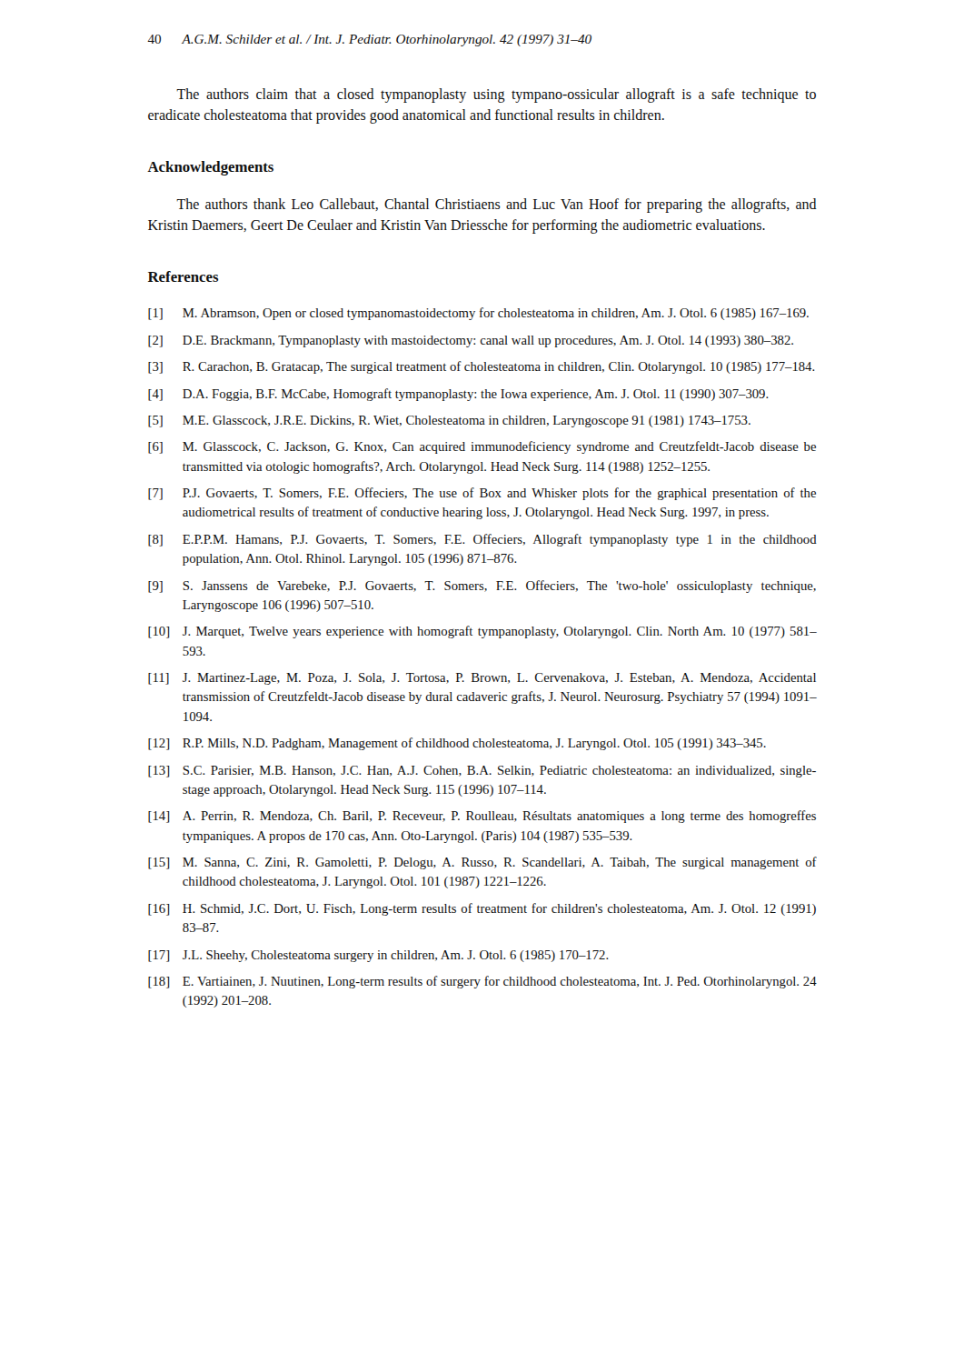40 A.G.M. Schilder et al. / Int. J. Pediatr. Otorhinolaryngol. 42 (1997) 31–40
The authors claim that a closed tympanoplasty using tympano-ossicular allograft is a safe technique to eradicate cholesteatoma that provides good anatomical and functional results in children.
Acknowledgements
The authors thank Leo Callebaut, Chantal Christiaens and Luc Van Hoof for preparing the allografts, and Kristin Daemers, Geert De Ceulaer and Kristin Van Driessche for performing the audiometric evaluations.
References
M. Abramson, Open or closed tympanomastoidectomy for cholesteatoma in children, Am. J. Otol. 6 (1985) 167–169.
D.E. Brackmann, Tympanoplasty with mastoidectomy: canal wall up procedures, Am. J. Otol. 14 (1993) 380–382.
R. Carachon, B. Gratacap, The surgical treatment of cholesteatoma in children, Clin. Otolaryngol. 10 (1985) 177–184.
D.A. Foggia, B.F. McCabe, Homograft tympanoplasty: the Iowa experience, Am. J. Otol. 11 (1990) 307–309.
M.E. Glasscock, J.R.E. Dickins, R. Wiet, Cholesteatoma in children, Laryngoscope 91 (1981) 1743–1753.
M. Glasscock, C. Jackson, G. Knox, Can acquired immunodeficiency syndrome and Creutzfeldt-Jacob disease be transmitted via otologic homografts?, Arch. Otolaryngol. Head Neck Surg. 114 (1988) 1252–1255.
P.J. Govaerts, T. Somers, F.E. Offeciers, The use of Box and Whisker plots for the graphical presentation of the audiometrical results of treatment of conductive hearing loss, J. Otolaryngol. Head Neck Surg. 1997, in press.
E.P.P.M. Hamans, P.J. Govaerts, T. Somers, F.E. Offeciers, Allograft tympanoplasty type 1 in the childhood population, Ann. Otol. Rhinol. Laryngol. 105 (1996) 871–876.
S. Janssens de Varebeke, P.J. Govaerts, T. Somers, F.E. Offeciers, The 'two-hole' ossiculoplasty technique, Laryngoscope 106 (1996) 507–510.
J. Marquet, Twelve years experience with homograft tympanoplasty, Otolaryngol. Clin. North Am. 10 (1977) 581–593.
J. Martinez-Lage, M. Poza, J. Sola, J. Tortosa, P. Brown, L. Cervenakova, J. Esteban, A. Mendoza, Accidental transmission of Creutzfeldt-Jacob disease by dural cadaveric grafts, J. Neurol. Neurosurg. Psychiatry 57 (1994) 1091–1094.
R.P. Mills, N.D. Padgham, Management of childhood cholesteatoma, J. Laryngol. Otol. 105 (1991) 343–345.
S.C. Parisier, M.B. Hanson, J.C. Han, A.J. Cohen, B.A. Selkin, Pediatric cholesteatoma: an individualized, single-stage approach, Otolaryngol. Head Neck Surg. 115 (1996) 107–114.
A. Perrin, R. Mendoza, Ch. Baril, P. Receveur, P. Roulleau, Résultats anatomiques a long terme des homogreffes tympaniques. A propos de 170 cas, Ann. Oto-Laryngol. (Paris) 104 (1987) 535–539.
M. Sanna, C. Zini, R. Gamoletti, P. Delogu, A. Russo, R. Scandellari, A. Taibah, The surgical management of childhood cholesteatoma, J. Laryngol. Otol. 101 (1987) 1221–1226.
H. Schmid, J.C. Dort, U. Fisch, Long-term results of treatment for children's cholesteatoma, Am. J. Otol. 12 (1991) 83–87.
J.L. Sheehy, Cholesteatoma surgery in children, Am. J. Otol. 6 (1985) 170–172.
E. Vartiainen, J. Nuutinen, Long-term results of surgery for childhood cholesteatoma, Int. J. Ped. Otorhinolaryngol. 24 (1992) 201–208.